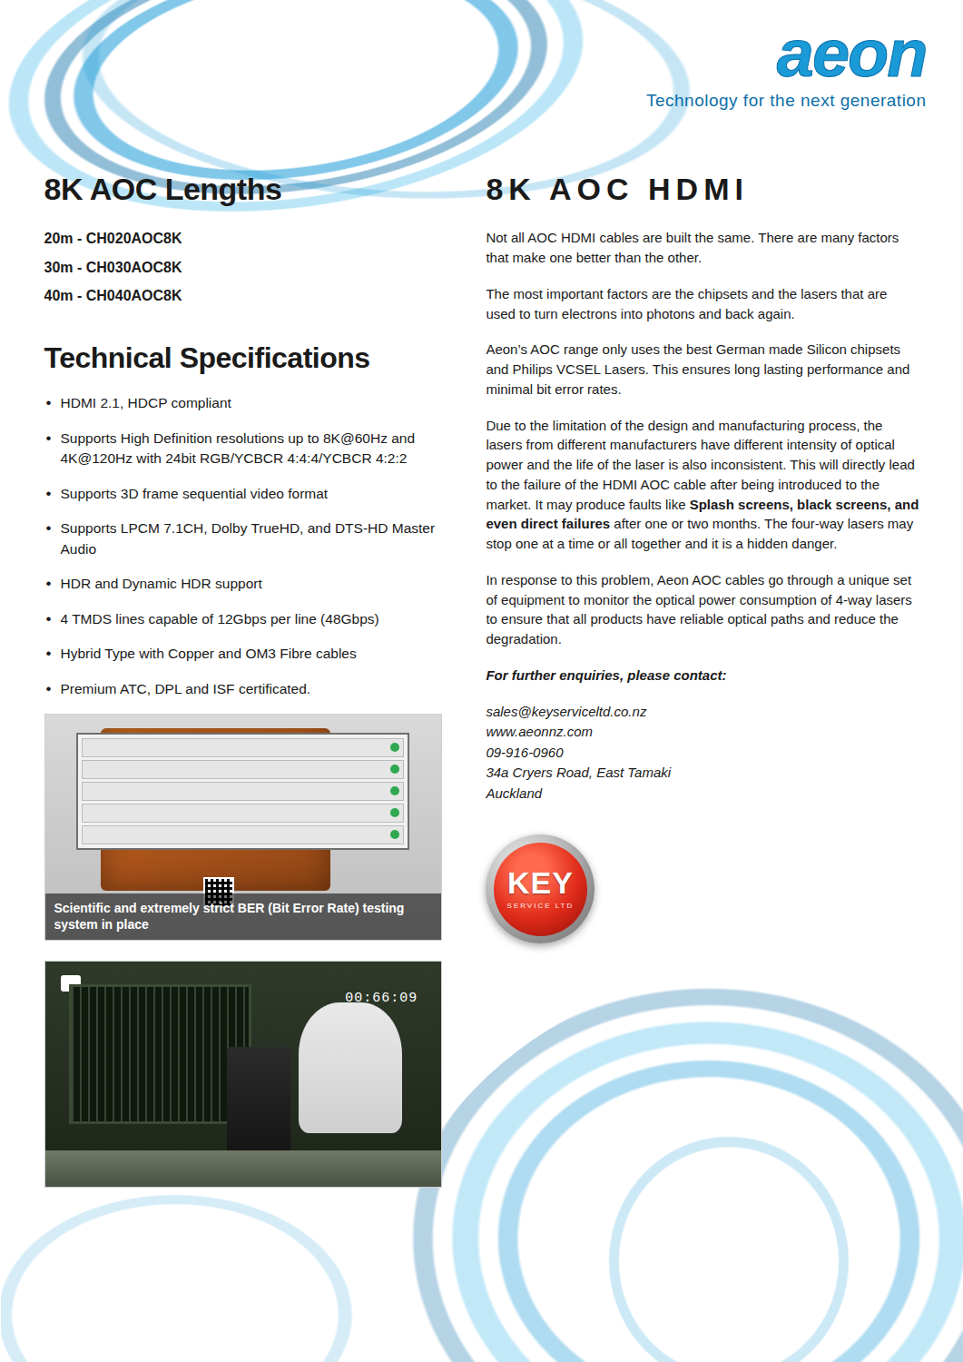aeon
Technology for the next generation
8K AOC Lengths
20m - CH020AOC8K
30m - CH030AOC8K
40m - CH040AOC8K
Technical Specifications
HDMI 2.1, HDCP compliant
Supports High Definition resolutions up to 8K@60Hz and 4K@120Hz with 24bit RGB/YCBCR 4:4:4/YCBCR 4:2:2
Supports 3D frame sequential video format
Supports LPCM 7.1CH, Dolby TrueHD, and DTS-HD Master Audio
HDR and Dynamic HDR support
4 TMDS lines capable of 12Gbps per line (48Gbps)
Hybrid Type with Copper and OM3 Fibre cables
Premium ATC, DPL and ISF certificated.
Scientific and extremely strict BER (Bit Error Rate) testing system in place
00:66:09
8K AOC HDMI
Not all AOC HDMI cables are built the same. There are many factors that make one better than the other.
The most important factors are the chipsets and the lasers that are used to turn electrons into photons and back again.
Aeon’s AOC range only uses the best German made Silicon chipsets and Philips VCSEL Lasers. This ensures long lasting performance and minimal bit error rates.
Due to the limitation of the design and manufacturing process, the lasers from different manufacturers have different intensity of optical power and the life of the laser is also inconsistent. This will directly lead to the failure of the HDMI AOC cable after being introduced to the market. It may produce faults like Splash screens, black screens, and even direct failures after one or two months. The four-way lasers may stop one at a time or all together and it is a hidden danger.
In response to this problem, Aeon AOC cables go through a unique set of equipment to monitor the optical power consumption of 4-way lasers to ensure that all products have reliable optical paths and reduce the degradation.
For further enquiries, please contact:
sales@keyserviceltd.co.nz
www.aeonnz.com
09-916-0960
34a Cryers Road, East Tamaki
Auckland
KEY SERVICE LTD